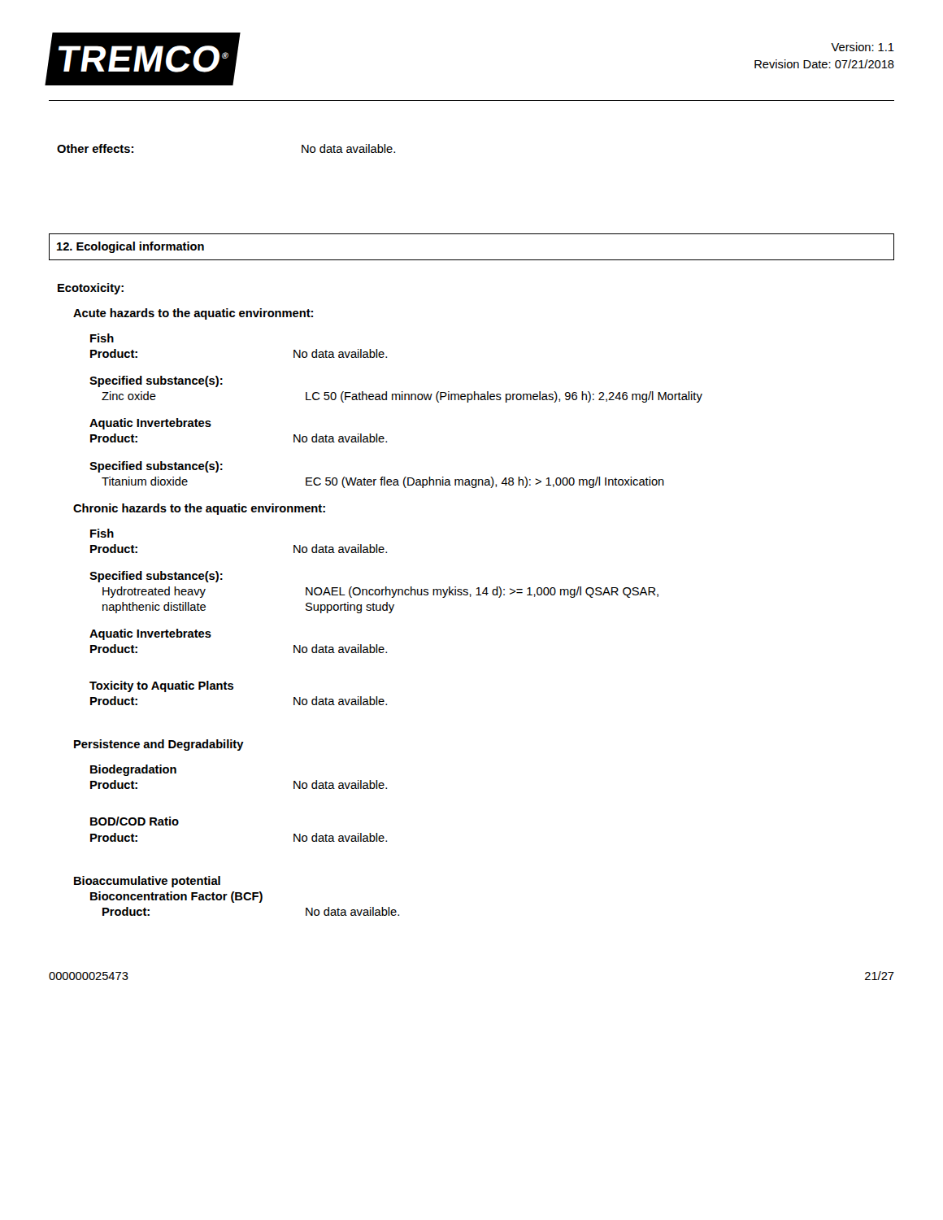TREMCO®
Version: 1.1
Revision Date: 07/21/2018
Other effects:
No data available.
12. Ecological information
Ecotoxicity:
Acute hazards to the aquatic environment:
Fish
Product:
No data available.
Specified substance(s):
Zinc oxide
LC 50 (Fathead minnow (Pimephales promelas), 96 h): 2,246 mg/l Mortality
Aquatic Invertebrates
Product:
No data available.
Specified substance(s):
Titanium dioxide
EC 50 (Water flea (Daphnia magna), 48 h): > 1,000 mg/l Intoxication
Chronic hazards to the aquatic environment:
Fish
Product:
No data available.
Specified substance(s):
Hydrotreated heavy
naphthenic distillate
NOAEL (Oncorhynchus mykiss, 14 d): >= 1,000 mg/l QSAR QSAR,
Supporting study
Aquatic Invertebrates
Product:
No data available.
Toxicity to Aquatic Plants
Product:
No data available.
Persistence and Degradability
Biodegradation
Product:
No data available.
BOD/COD Ratio
Product:
No data available.
Bioaccumulative potential
Bioconcentration Factor (BCF)
Product:
No data available.
000000025473
21/27